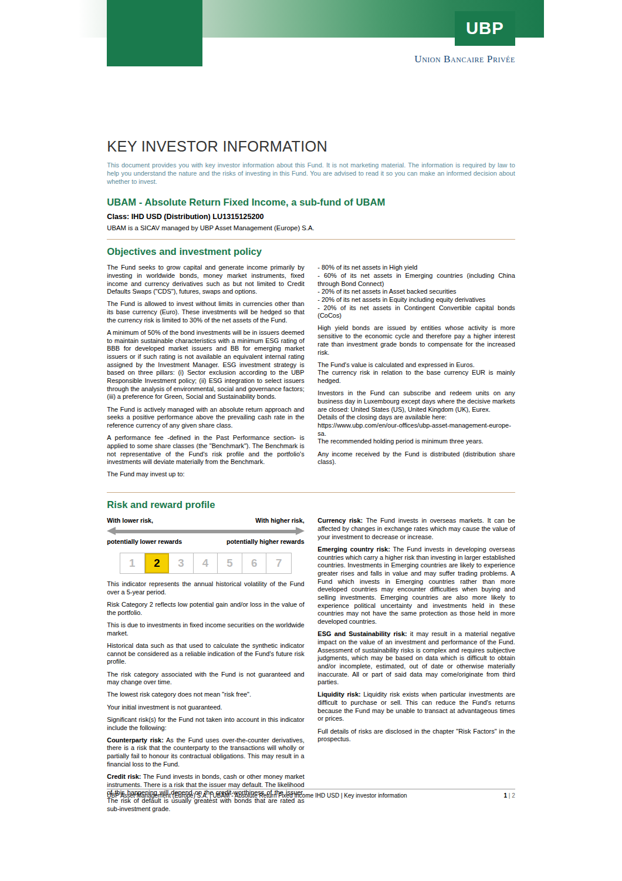UBP
Union Bancaire Privée
KEY INVESTOR INFORMATION
This document provides you with key investor information about this Fund. It is not marketing material. The information is required by law to help you understand the nature and the risks of investing in this Fund. You are advised to read it so you can make an informed decision about whether to invest.
UBAM - Absolute Return Fixed Income, a sub-fund of UBAM
Class: IHD USD (Distribution) LU1315125200
UBAM is a SICAV managed by UBP Asset Management (Europe) S.A.
Objectives and investment policy
The Fund seeks to grow capital and generate income primarily by investing in worldwide bonds, money market instruments, fixed income and currency derivatives such as but not limited to Credit Defaults Swaps ("CDS"), futures, swaps and options.
The Fund is allowed to invest without limits in currencies other than its base currency (Euro). These investments will be hedged so that the currency risk is limited to 30% of the net assets of the Fund.
A minimum of 50% of the bond investments will be in issuers deemed to maintain sustainable characteristics with a minimum ESG rating of BBB for developed market issuers and BB for emerging market issuers or if such rating is not available an equivalent internal rating assigned by the Investment Manager. ESG investment strategy is based on three pillars: (i) Sector exclusion according to the UBP Responsible Investment policy; (ii) ESG integration to select issuers through the analysis of environmental, social and governance factors; (iii) a preference for Green, Social and Sustainability bonds.
The Fund is actively managed with an absolute return approach and seeks a positive performance above the prevailing cash rate in the reference currency of any given share class.
A performance fee -defined in the Past Performance section- is applied to some share classes (the "Benchmark"). The Benchmark is not representative of the Fund's risk profile and the portfolio's investments will deviate materially from the Benchmark.
The Fund may invest up to:
- 80% of its net assets in High yield
- 60% of its net assets in Emerging countries (including China through Bond Connect)
- 20% of its net assets in Asset backed securities
- 20% of its net assets in Equity including equity derivatives
- 20% of its net assets in Contingent Convertible capital bonds (CoCos)
High yield bonds are issued by entities whose activity is more sensitive to the economic cycle and therefore pay a higher interest rate than investment grade bonds to compensate for the increased risk.
The Fund's value is calculated and expressed in Euros.
The currency risk in relation to the base currency EUR is mainly hedged.
Investors in the Fund can subscribe and redeem units on any business day in Luxembourg except days where the decisive markets are closed: United States (US), United Kingdom (UK), Eurex.
Details of the closing days are available here:
https://www.ubp.com/en/our-offices/ubp-asset-management-europe-sa.
The recommended holding period is minimum three years.
Any income received by the Fund is distributed (distribution share class).
Risk and reward profile
With lower risk, With higher risk,
potentially lower rewards potentially higher rewards
1
2
3
4
5
6
7
This indicator represents the annual historical volatility of the Fund over a 5-year period.
Risk Category 2 reflects low potential gain and/or loss in the value of the portfolio.
This is due to investments in fixed income securities on the worldwide market.
Historical data such as that used to calculate the synthetic indicator cannot be considered as a reliable indication of the Fund's future risk profile.
The risk category associated with the Fund is not guaranteed and may change over time.
The lowest risk category does not mean "risk free".
Your initial investment is not guaranteed.
Significant risk(s) for the Fund not taken into account in this indicator include the following:
Counterparty risk: As the Fund uses over-the-counter derivatives, there is a risk that the counterparty to the transactions will wholly or partially fail to honour its contractual obligations. This may result in a financial loss to the Fund.
Credit risk: The Fund invests in bonds, cash or other money market instruments. There is a risk that the issuer may default. The likelihood of this happening will depend on the credit-worthiness of the issuer. The risk of default is usually greatest with bonds that are rated as sub-investment grade.
Currency risk: The Fund invests in overseas markets. It can be affected by changes in exchange rates which may cause the value of your investment to decrease or increase.
Emerging country risk: The Fund invests in developing overseas countries which carry a higher risk than investing in larger established countries. Investments in Emerging countries are likely to experience greater rises and falls in value and may suffer trading problems. A Fund which invests in Emerging countries rather than more developed countries may encounter difficulties when buying and selling investments. Emerging countries are also more likely to experience political uncertainty and investments held in these countries may not have the same protection as those held in more developed countries.
ESG and Sustainability risk: it may result in a material negative impact on the value of an investment and performance of the Fund. Assessment of sustainability risks is complex and requires subjective judgments, which may be based on data which is difficult to obtain and/or incomplete, estimated, out of date or otherwise materially inaccurate. All or part of said data may come/originate from third parties.
Liquidity risk: Liquidity risk exists when particular investments are difficult to purchase or sell. This can reduce the Fund's returns because the Fund may be unable to transact at advantageous times or prices.
Full details of risks are disclosed in the chapter "Risk Factors" in the prospectus.
UBP Asset Management (Europe) S.A. | UBAM - Absolute Return Fixed Income IHD USD | Key investor information 1 | 2